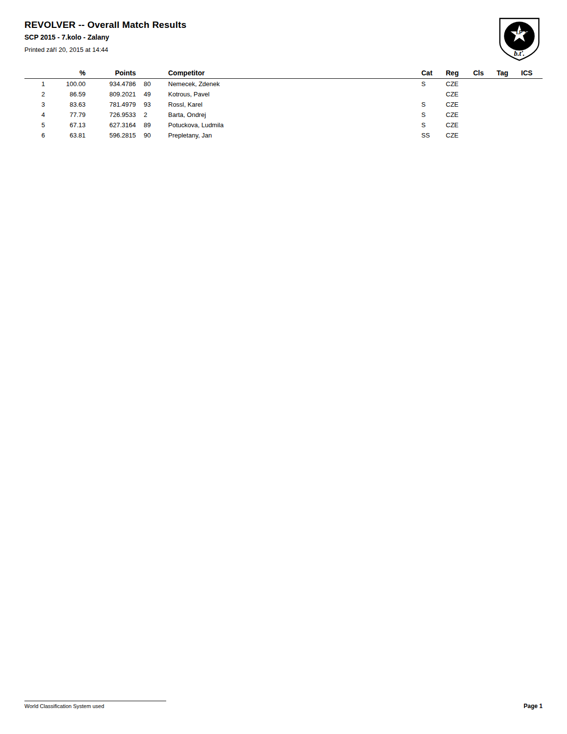REVOLVER -- Overall Match Results
SCP 2015 - 7.kolo - Zalany
Printed září 20, 2015 at 14:44
I.P S.C. b.ť.
| | % | Points | | Competitor | Cat | Reg | Cls | Tag | ICS |
| --- | --- | --- | --- | --- | --- | --- | --- | --- | --- |
| 1 | 100.00 | 934.4786 | 80 | Nemecek, Zdenek | S | CZE | | | |
| 2 | 86.59 | 809.2021 | 49 | Kotrous, Pavel | | CZE | | | |
| 3 | 83.63 | 781.4979 | 93 | Rossl, Karel | S | CZE | | | |
| 4 | 77.79 | 726.9533 | 2 | Barta, Ondrej | S | CZE | | | |
| 5 | 67.13 | 627.3164 | 89 | Potuckova, Ludmila | S | CZE | | | |
| 6 | 63.81 | 596.2815 | 90 | Prepletany, Jan | SS | CZE | | | |
World Classification System used Page 1